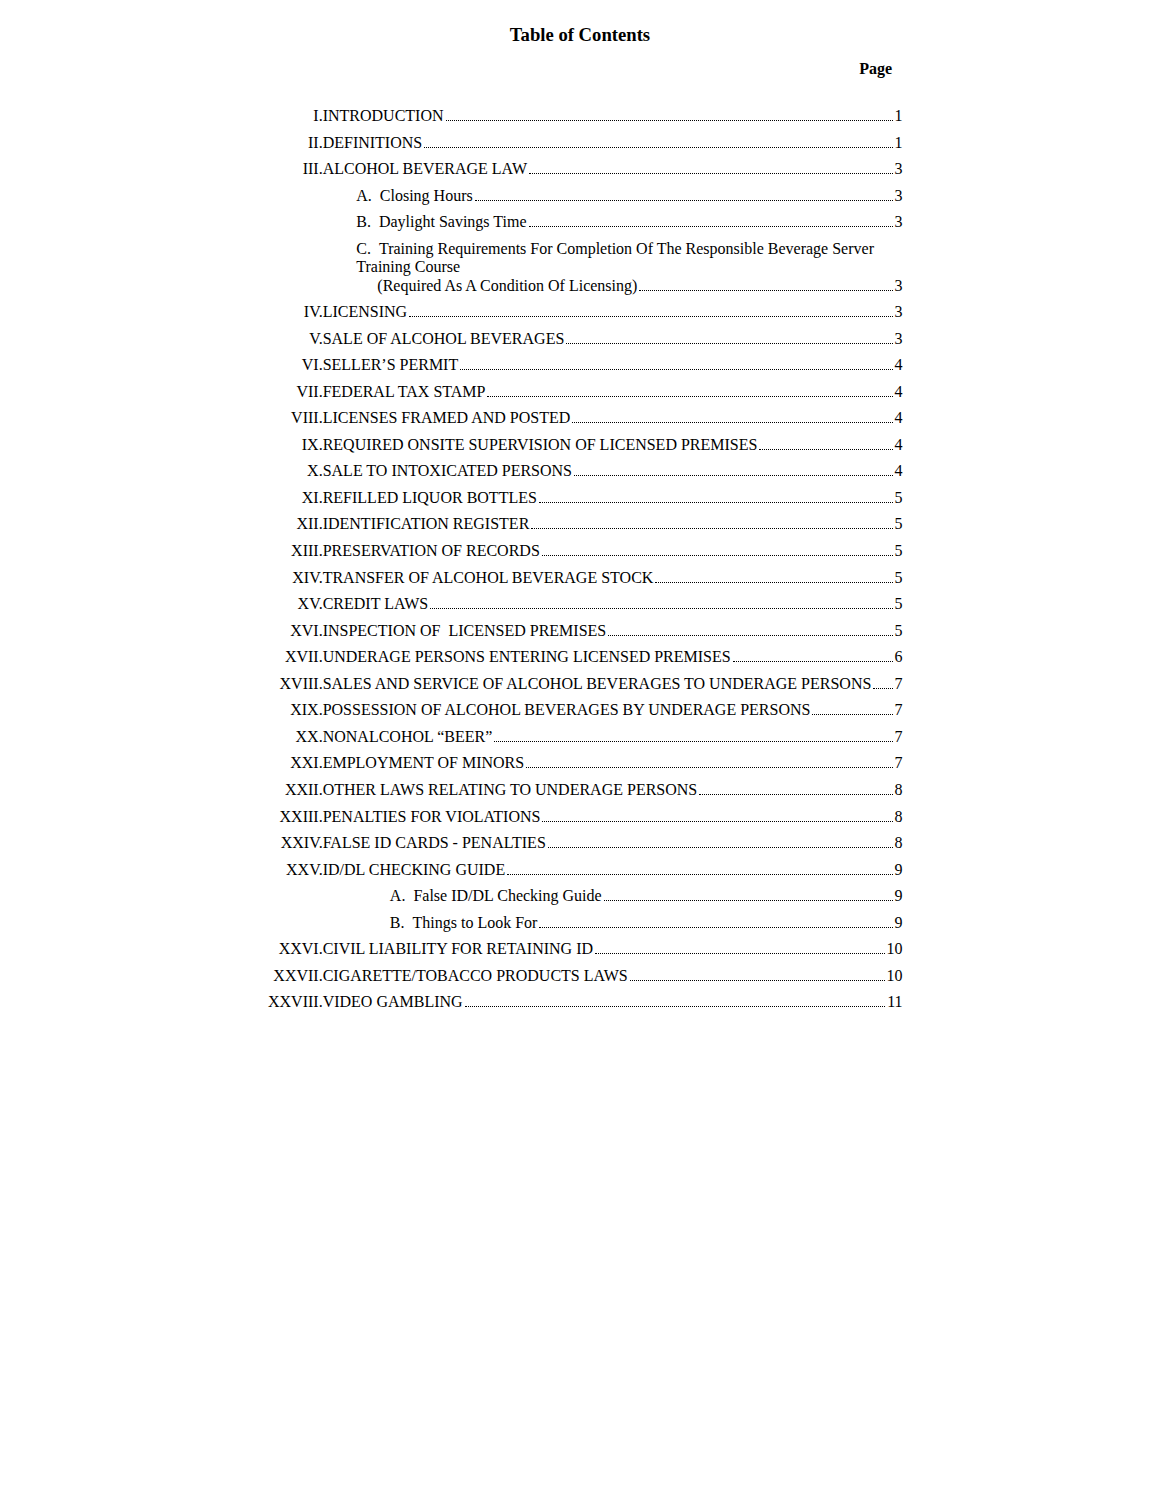Table of Contents
Page
| I. | INTRODUCTION 1 |
| II. | DEFINITIONS 1 |
| III. | ALCOHOL BEVERAGE LAW 3 |
| | A. Closing Hours 3 |
| | B. Daylight Savings Time 3 |
| | C. Training Requirements For Completion Of The Responsible Beverage Server Training Course (Required As A Condition Of Licensing) 3 |
| IV. | LICENSING 3 |
| V. | SALE OF ALCOHOL BEVERAGES 3 |
| VI. | SELLER’S PERMIT 4 |
| VII. | FEDERAL TAX STAMP 4 |
| VIII. | LICENSES FRAMED AND POSTED 4 |
| IX. | REQUIRED ONSITE SUPERVISION OF LICENSED PREMISES 4 |
| X. | SALE TO INTOXICATED PERSONS 4 |
| XI. | REFILLED LIQUOR BOTTLES 5 |
| XII. | IDENTIFICATION REGISTER 5 |
| XIII. | PRESERVATION OF RECORDS 5 |
| XIV. | TRANSFER OF ALCOHOL BEVERAGE STOCK 5 |
| XV. | CREDIT LAWS 5 |
| XVI. | INSPECTION OF LICENSED PREMISES 5 |
| XVII. | UNDERAGE PERSONS ENTERING LICENSED PREMISES 6 |
| XVIII. | SALES AND SERVICE OF ALCOHOL BEVERAGES TO UNDERAGE PERSONS 7 |
| XIX. | POSSESSION OF ALCOHOL BEVERAGES BY UNDERAGE PERSONS 7 |
| XX. | NONALCOHOL “BEER” 7 |
| XXI. | EMPLOYMENT OF MINORS 7 |
| XXII. | OTHER LAWS RELATING TO UNDERAGE PERSONS 8 |
| XXIII. | PENALTIES FOR VIOLATIONS 8 |
| XXIV. | FALSE ID CARDS - PENALTIES 8 |
| XXV. | ID/DL CHECKING GUIDE 9 |
| | A. False ID/DL Checking Guide 9 |
| | B. Things to Look For 9 |
| XXVI. | CIVIL LIABILITY FOR RETAINING ID 10 |
| XXVII. | CIGARETTE/TOBACCO PRODUCTS LAWS 10 |
| XXVIII. | VIDEO GAMBLING 11 |